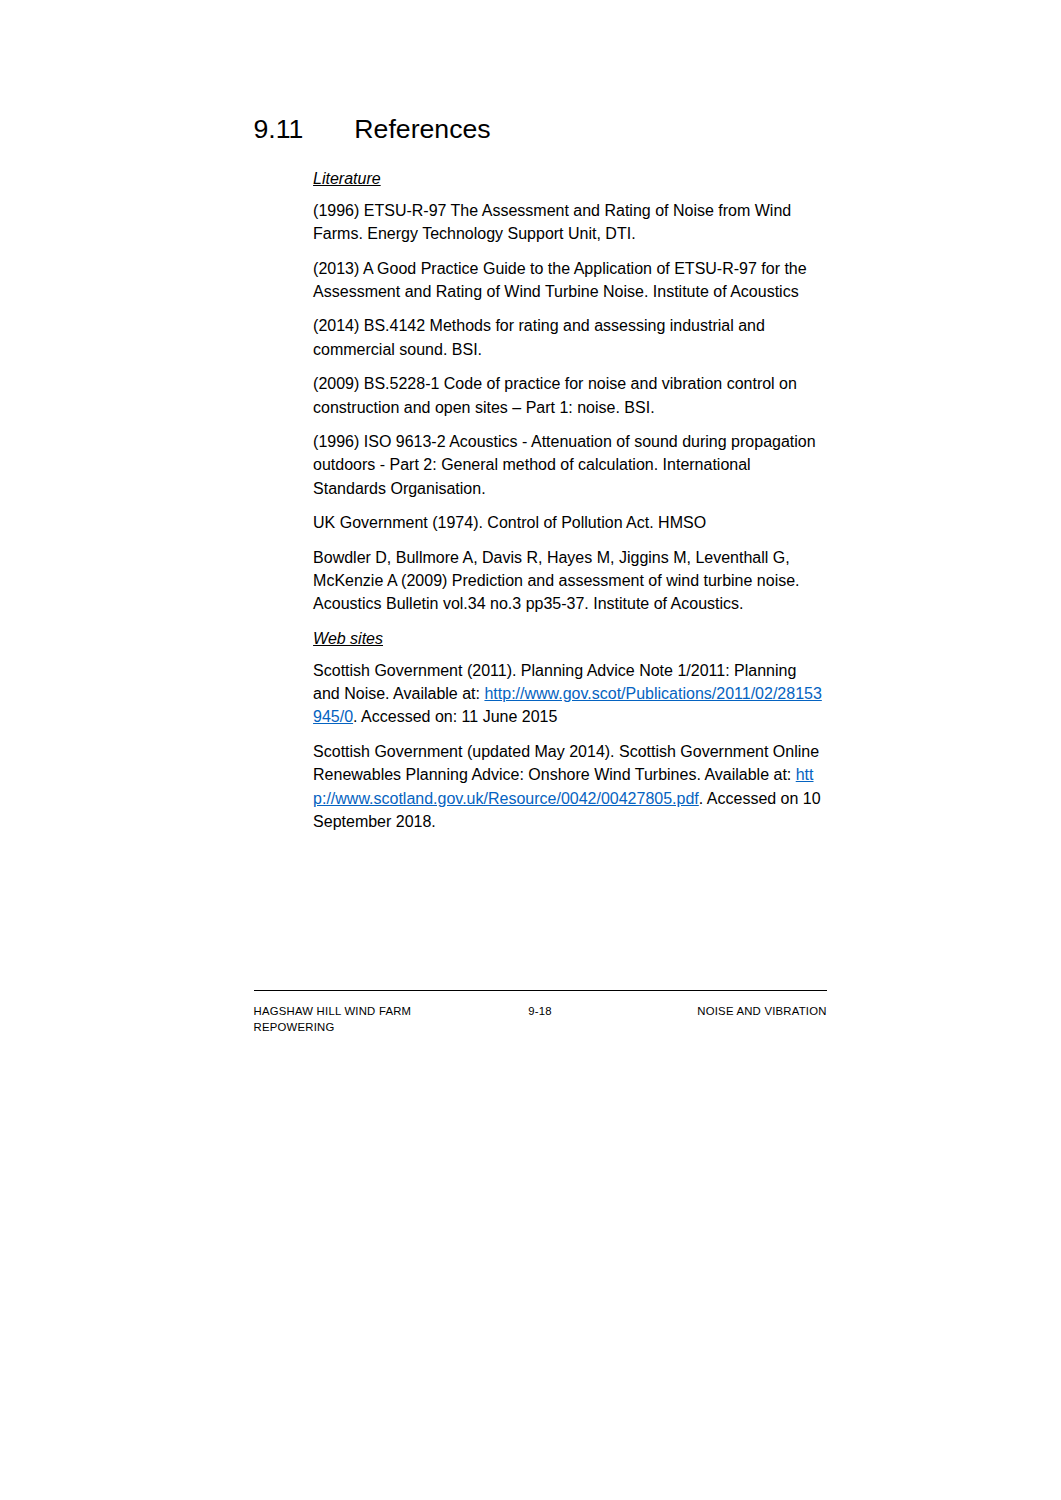9.11 References
Literature
(1996) ETSU-R-97 The Assessment and Rating of Noise from Wind Farms. Energy Technology Support Unit, DTI.
(2013) A Good Practice Guide to the Application of ETSU-R-97 for the Assessment and Rating of Wind Turbine Noise. Institute of Acoustics
(2014) BS.4142 Methods for rating and assessing industrial and commercial sound. BSI.
(2009) BS.5228-1 Code of practice for noise and vibration control on construction and open sites – Part 1: noise. BSI.
(1996) ISO 9613-2 Acoustics - Attenuation of sound during propagation outdoors - Part 2: General method of calculation. International Standards Organisation.
UK Government (1974). Control of Pollution Act. HMSO
Bowdler D, Bullmore A, Davis R, Hayes M, Jiggins M, Leventhall G, McKenzie A (2009) Prediction and assessment of wind turbine noise. Acoustics Bulletin vol.34 no.3 pp35-37. Institute of Acoustics.
Web sites
Scottish Government (2011). Planning Advice Note 1/2011: Planning and Noise. Available at: http://www.gov.scot/Publications/2011/02/28153945/0. Accessed on: 11 June 2015
Scottish Government (updated May 2014). Scottish Government Online Renewables Planning Advice: Onshore Wind Turbines. Available at: http://www.scotland.gov.uk/Resource/0042/00427805.pdf. Accessed on 10 September 2018.
HAGSHAW HILL WIND FARM
REPOWERING
9-18
NOISE AND VIBRATION